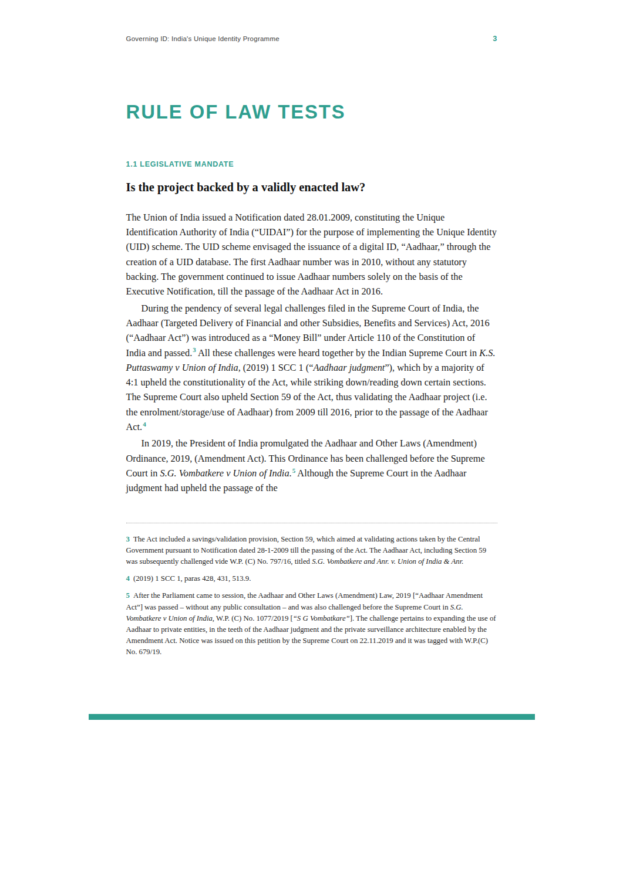Governing ID: India's Unique Identity Programme 3
Rule of Law Tests
1.1 Legislative Mandate
Is the project backed by a validly enacted law?
The Union of India issued a Notification dated 28.01.2009, constituting the Unique Identification Authority of India (“UIDAI”) for the purpose of implementing the Unique Identity (UID) scheme. The UID scheme envisaged the issuance of a digital ID, “Aadhaar,” through the creation of a UID database. The first Aadhaar number was in 2010, without any statutory backing. The government continued to issue Aadhaar numbers solely on the basis of the Executive Notification, till the passage of the Aadhaar Act in 2016.
During the pendency of several legal challenges filed in the Supreme Court of India, the Aadhaar (Targeted Delivery of Financial and other Subsidies, Benefits and Services) Act, 2016 (“Aadhaar Act”) was introduced as a “Money Bill” under Article 110 of the Constitution of India and passed.3 All these challenges were heard together by the Indian Supreme Court in K.S. Puttaswamy v Union of India, (2019) 1 SCC 1 (“Aadhaar judgment”), which by a majority of 4:1 upheld the constitutionality of the Act, while striking down/reading down certain sections. The Supreme Court also upheld Section 59 of the Act, thus validating the Aadhaar project (i.e. the enrolment/storage/use of Aadhaar) from 2009 till 2016, prior to the passage of the Aadhaar Act.4
In 2019, the President of India promulgated the Aadhaar and Other Laws (Amendment) Ordinance, 2019, (Amendment Act). This Ordinance has been challenged before the Supreme Court in S.G. Vombatkere v Union of India.5 Although the Supreme Court in the Aadhaar judgment had upheld the passage of the
3 The Act included a savings/validation provision, Section 59, which aimed at validating actions taken by the Central Government pursuant to Notification dated 28-1-2009 till the passing of the Act. The Aadhaar Act, including Section 59 was subsequently challenged vide W.P. (C) No. 797/16, titled S.G. Vombatkere and Anr. v. Union of India & Anr.
4(2019) 1 SCC 1, paras 428, 431, 513.9.
5 After the Parliament came to session, the Aadhaar and Other Laws (Amendment) Law, 2019 [“Aadhaar Amendment Act”] was passed – without any public consultation – and was also challenged before the Supreme Court in S.G. Vombatkere v Union of India, W.P. (C) No. 1077/2019 [“S G Vombatkare”]. The challenge pertains to expanding the use of Aadhaar to private entities, in the teeth of the Aadhaar judgment and the private surveillance architecture enabled by the Amendment Act. Notice was issued on this petition by the Supreme Court on 22.11.2019 and it was tagged with W.P.(C) No. 679/19.